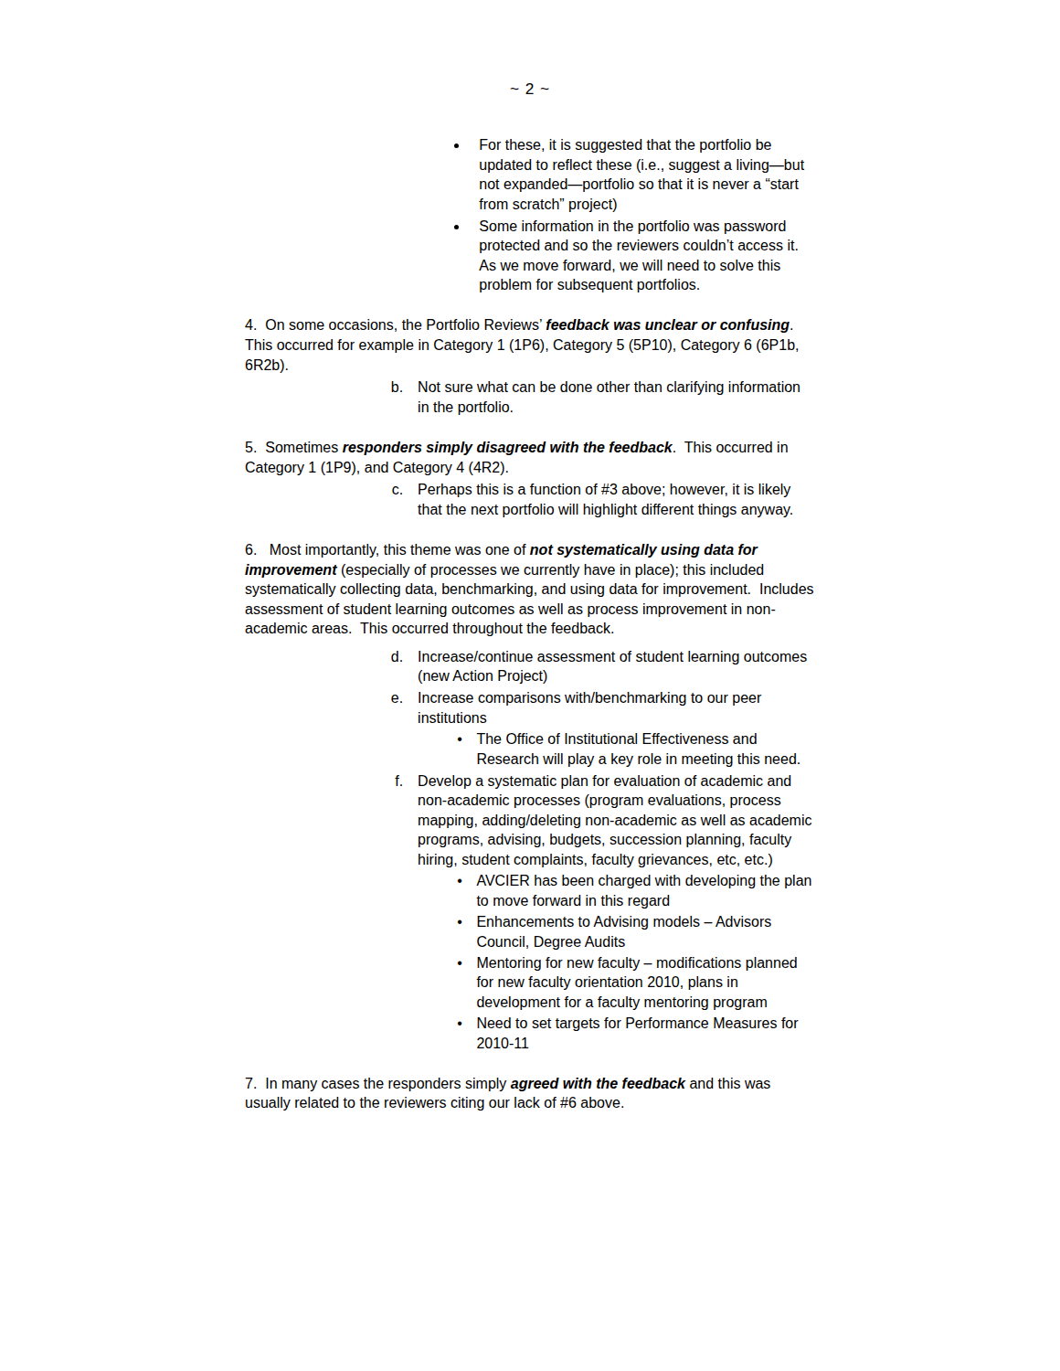~ 2 ~
For these, it is suggested that the portfolio be updated to reflect these (i.e., suggest a living—but not expanded—portfolio so that it is never a “start from scratch” project)
Some information in the portfolio was password protected and so the reviewers couldn’t access it. As we move forward, we will need to solve this problem for subsequent portfolios.
4. On some occasions, the Portfolio Reviews’ feedback was unclear or confusing. This occurred for example in Category 1 (1P6), Category 5 (5P10), Category 6 (6P1b, 6R2b).
Not sure what can be done other than clarifying information in the portfolio.
5. Sometimes responders simply disagreed with the feedback. This occurred in Category 1 (1P9), and Category 4 (4R2).
Perhaps this is a function of #3 above; however, it is likely that the next portfolio will highlight different things anyway.
6. Most importantly, this theme was one of not systematically using data for improvement (especially of processes we currently have in place); this included systematically collecting data, benchmarking, and using data for improvement. Includes assessment of student learning outcomes as well as process improvement in non-academic areas. This occurred throughout the feedback.
Increase/continue assessment of student learning outcomes (new Action Project)
Increase comparisons with/benchmarking to our peer institutions
The Office of Institutional Effectiveness and Research will play a key role in meeting this need.
Develop a systematic plan for evaluation of academic and non-academic processes (program evaluations, process mapping, adding/deleting non-academic as well as academic programs, advising, budgets, succession planning, faculty hiring, student complaints, faculty grievances, etc, etc.)
AVCIER has been charged with developing the plan to move forward in this regard
Enhancements to Advising models – Advisors Council, Degree Audits
Mentoring for new faculty – modifications planned for new faculty orientation 2010, plans in development for a faculty mentoring program
Need to set targets for Performance Measures for 2010-11
7. In many cases the responders simply agreed with the feedback and this was usually related to the reviewers citing our lack of #6 above.